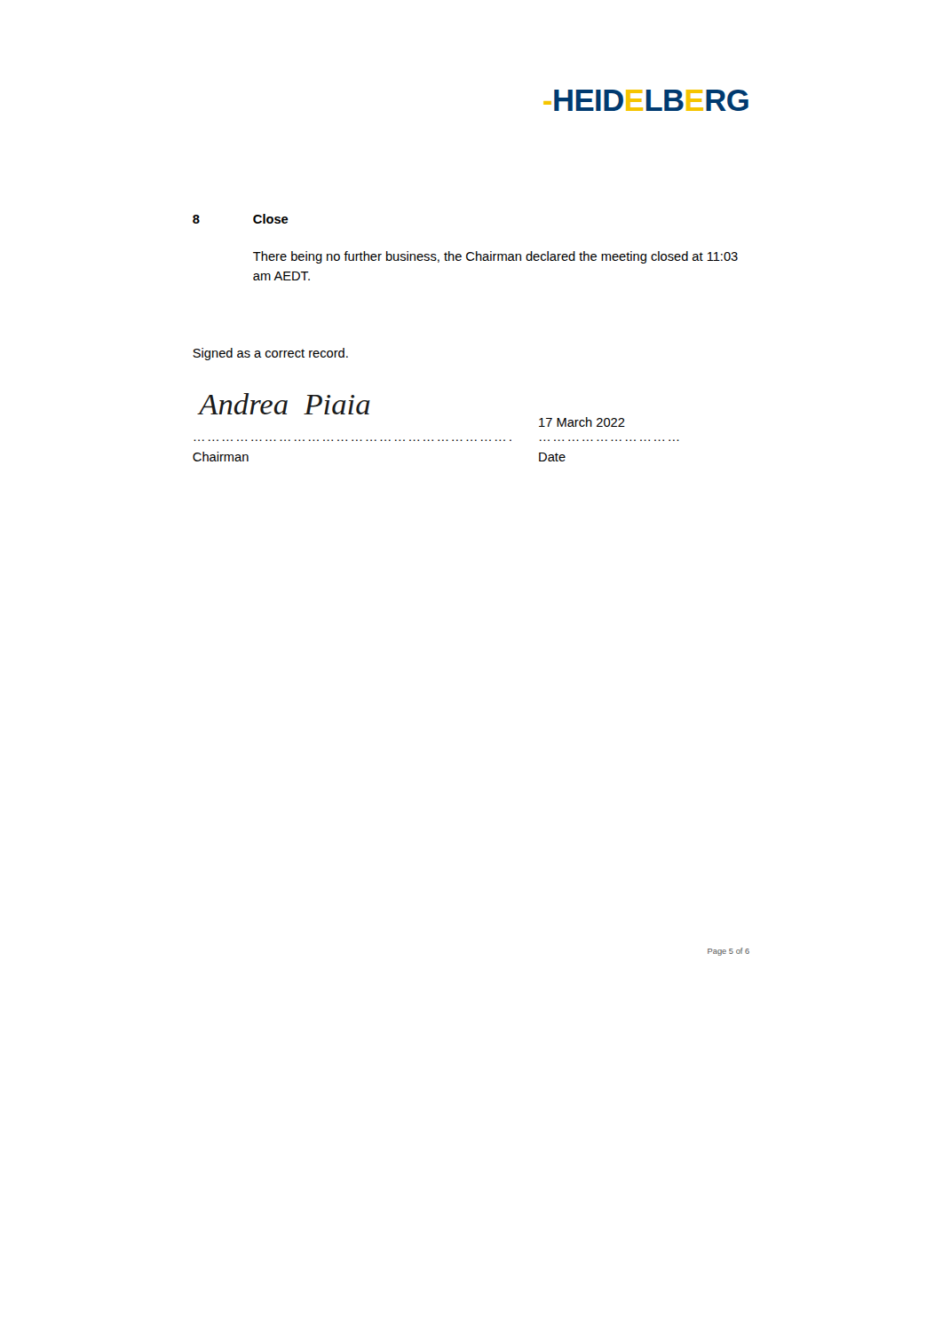-HEIDELBERG
8
Close
There being no further business, the Chairman declared the meeting closed at 11:03 am AEDT.
Signed as a correct record.
Andrea Piaia
………………………………………………………………
17 March 2022
…………………………
Chairman
Date
Page 5 of 6